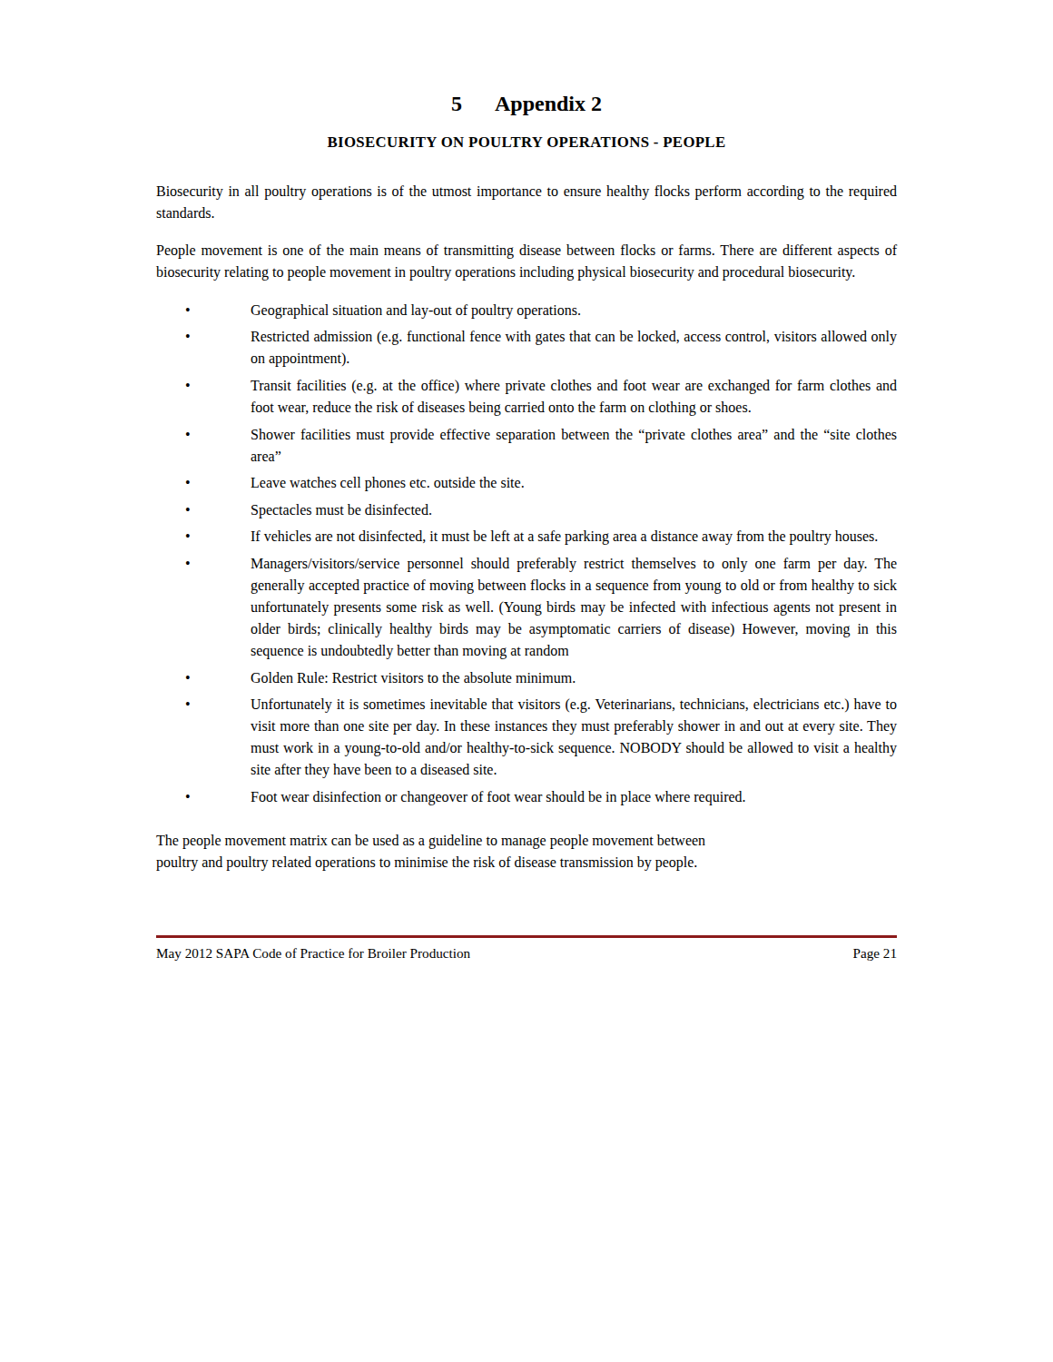5 Appendix 2
BIOSECURITY ON POULTRY OPERATIONS - PEOPLE
Biosecurity in all poultry operations is of the utmost importance to ensure healthy flocks perform according to the required standards.
People movement is one of the main means of transmitting disease between flocks or farms. There are different aspects of biosecurity relating to people movement in poultry operations including physical biosecurity and procedural biosecurity.
Geographical situation and lay-out of poultry operations.
Restricted admission (e.g. functional fence with gates that can be locked, access control, visitors allowed only on appointment).
Transit facilities (e.g. at the office) where private clothes and foot wear are exchanged for farm clothes and foot wear, reduce the risk of diseases being carried onto the farm on clothing or shoes.
Shower facilities must provide effective separation between the “private clothes area” and the “site clothes area”
Leave watches cell phones etc. outside the site.
Spectacles must be disinfected.
If vehicles are not disinfected, it must be left at a safe parking area a distance away from the poultry houses.
Managers/visitors/service personnel should preferably restrict themselves to only one farm per day. The generally accepted practice of moving between flocks in a sequence from young to old or from healthy to sick unfortunately presents some risk as well. (Young birds may be infected with infectious agents not present in older birds; clinically healthy birds may be asymptomatic carriers of disease) However, moving in this sequence is undoubtedly better than moving at random
Golden Rule: Restrict visitors to the absolute minimum.
Unfortunately it is sometimes inevitable that visitors (e.g. Veterinarians, technicians, electricians etc.) have to visit more than one site per day. In these instances they must preferably shower in and out at every site. They must work in a young-to-old and/or healthy-to-sick sequence. NOBODY should be allowed to visit a healthy site after they have been to a diseased site.
Foot wear disinfection or changeover of foot wear should be in place where required.
The people movement matrix can be used as a guideline to manage people movement between
poultry and poultry related operations to minimise the risk of disease transmission by people.
May 2012 SAPA Code of Practice for Broiler Production Page 21